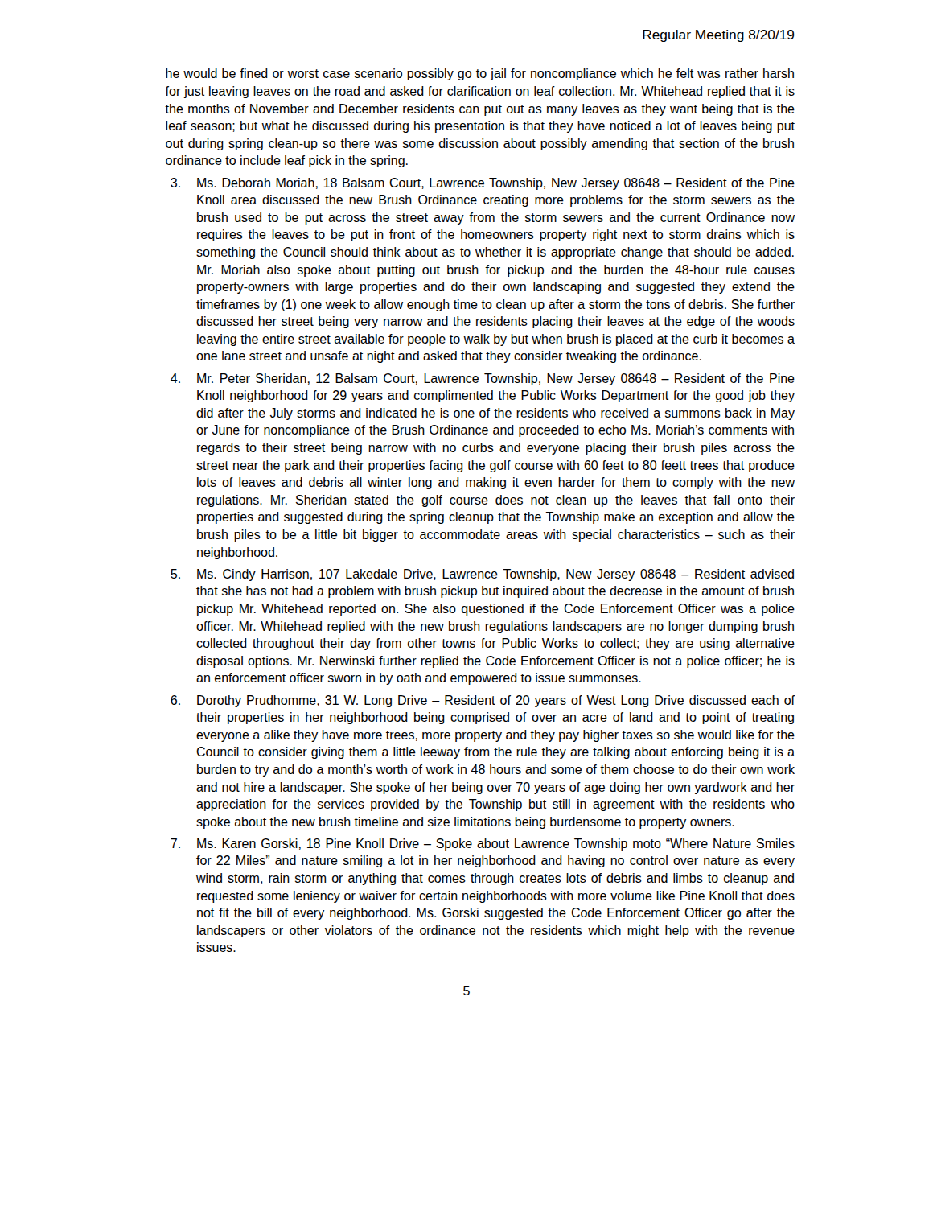Regular Meeting 8/20/19
he would be fined or worst case scenario possibly go to jail for noncompliance which he felt was rather harsh for just leaving leaves on the road and asked for clarification on leaf collection. Mr. Whitehead replied that it is the months of November and December residents can put out as many leaves as they want being that is the leaf season; but what he discussed during his presentation is that they have noticed a lot of leaves being put out during spring clean-up so there was some discussion about possibly amending that section of the brush ordinance to include leaf pick in the spring.
Ms. Deborah Moriah, 18 Balsam Court, Lawrence Township, New Jersey 08648 – Resident of the Pine Knoll area discussed the new Brush Ordinance creating more problems for the storm sewers as the brush used to be put across the street away from the storm sewers and the current Ordinance now requires the leaves to be put in front of the homeowners property right next to storm drains which is something the Council should think about as to whether it is appropriate change that should be added. Mr. Moriah also spoke about putting out brush for pickup and the burden the 48-hour rule causes property-owners with large properties and do their own landscaping and suggested they extend the timeframes by (1) one week to allow enough time to clean up after a storm the tons of debris. She further discussed her street being very narrow and the residents placing their leaves at the edge of the woods leaving the entire street available for people to walk by but when brush is placed at the curb it becomes a one lane street and unsafe at night and asked that they consider tweaking the ordinance.
Mr. Peter Sheridan, 12 Balsam Court, Lawrence Township, New Jersey 08648 – Resident of the Pine Knoll neighborhood for 29 years and complimented the Public Works Department for the good job they did after the July storms and indicated he is one of the residents who received a summons back in May or June for noncompliance of the Brush Ordinance and proceeded to echo Ms. Moriah’s comments with regards to their street being narrow with no curbs and everyone placing their brush piles across the street near the park and their properties facing the golf course with 60 feet to 80 feett trees that produce lots of leaves and debris all winter long and making it even harder for them to comply with the new regulations. Mr. Sheridan stated the golf course does not clean up the leaves that fall onto their properties and suggested during the spring cleanup that the Township make an exception and allow the brush piles to be a little bit bigger to accommodate areas with special characteristics – such as their neighborhood.
Ms. Cindy Harrison, 107 Lakedale Drive, Lawrence Township, New Jersey 08648 – Resident advised that she has not had a problem with brush pickup but inquired about the decrease in the amount of brush pickup Mr. Whitehead reported on. She also questioned if the Code Enforcement Officer was a police officer. Mr. Whitehead replied with the new brush regulations landscapers are no longer dumping brush collected throughout their day from other towns for Public Works to collect; they are using alternative disposal options. Mr. Nerwinski further replied the Code Enforcement Officer is not a police officer; he is an enforcement officer sworn in by oath and empowered to issue summonses.
Dorothy Prudhomme, 31 W. Long Drive – Resident of 20 years of West Long Drive discussed each of their properties in her neighborhood being comprised of over an acre of land and to point of treating everyone a alike they have more trees, more property and they pay higher taxes so she would like for the Council to consider giving them a little leeway from the rule they are talking about enforcing being it is a burden to try and do a month’s worth of work in 48 hours and some of them choose to do their own work and not hire a landscaper. She spoke of her being over 70 years of age doing her own yardwork and her appreciation for the services provided by the Township but still in agreement with the residents who spoke about the new brush timeline and size limitations being burdensome to property owners.
Ms. Karen Gorski, 18 Pine Knoll Drive – Spoke about Lawrence Township moto “Where Nature Smiles for 22 Miles” and nature smiling a lot in her neighborhood and having no control over nature as every wind storm, rain storm or anything that comes through creates lots of debris and limbs to cleanup and requested some leniency or waiver for certain neighborhoods with more volume like Pine Knoll that does not fit the bill of every neighborhood. Ms. Gorski suggested the Code Enforcement Officer go after the landscapers or other violators of the ordinance not the residents which might help with the revenue issues.
5